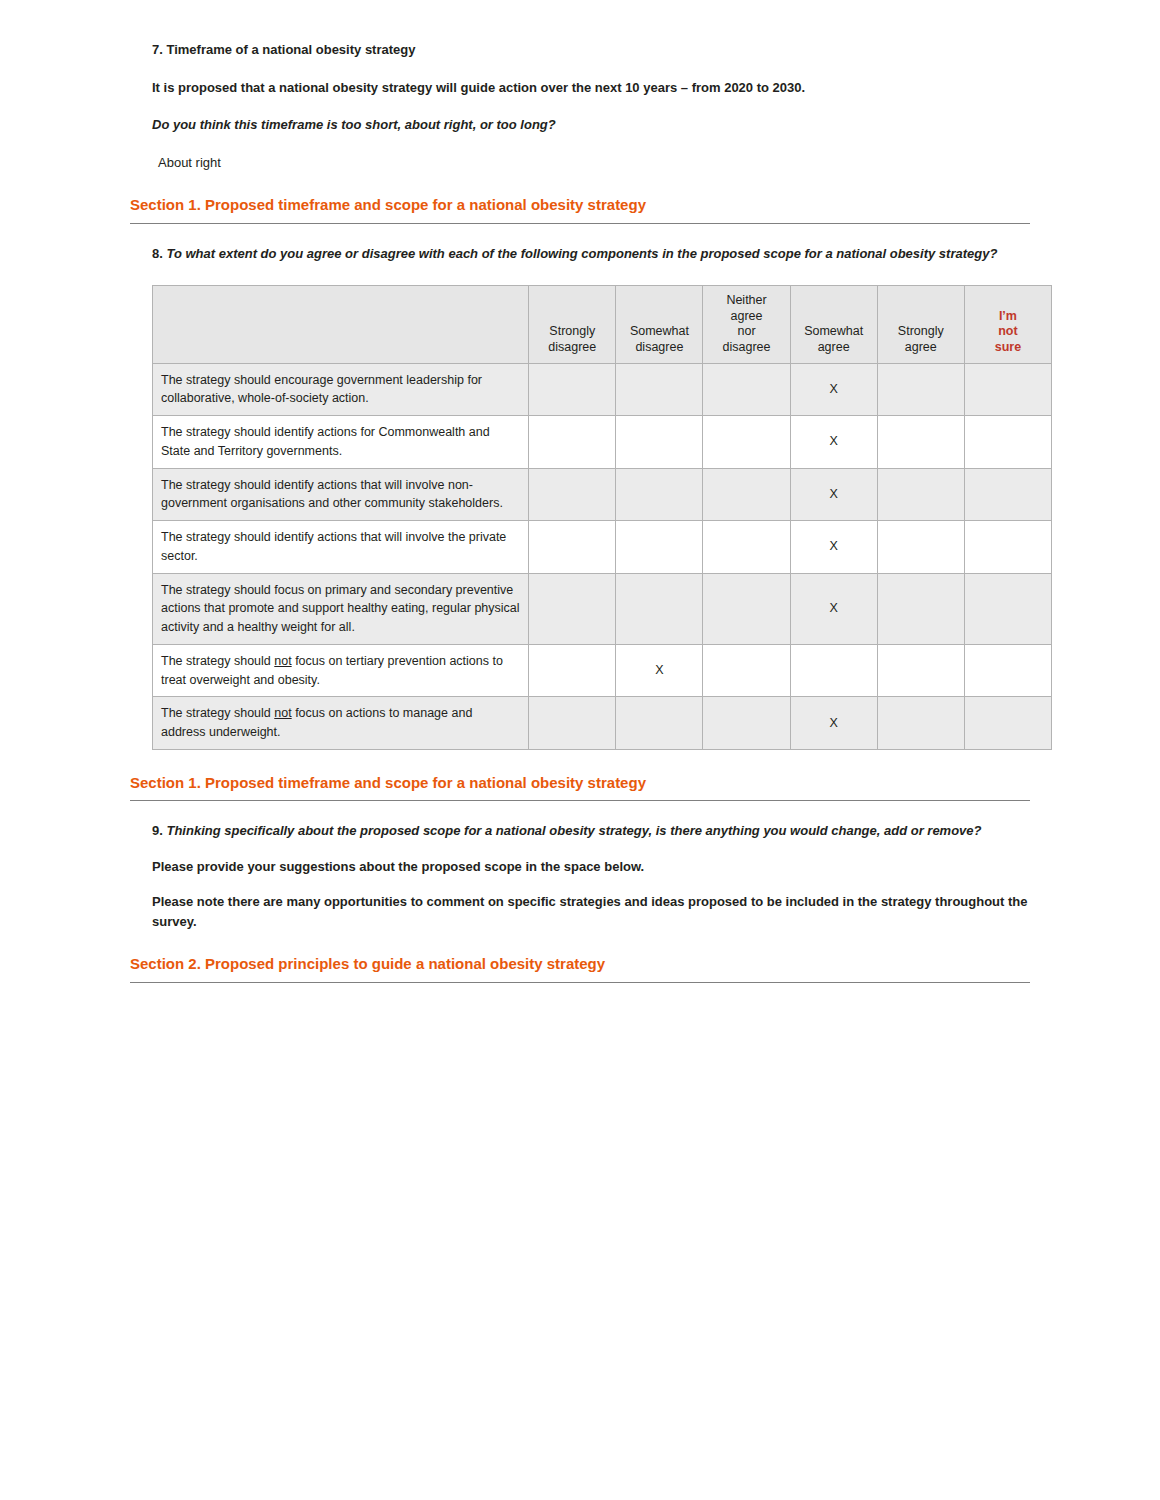7. Timeframe of a national obesity strategy
It is proposed that a national obesity strategy will guide action over the next 10 years – from 2020 to 2030.
Do you think this timeframe is too short, about right, or too long?
About right
Section 1. Proposed timeframe and scope for a national obesity strategy
8. To what extent do you agree or disagree with each of the following components in the proposed scope for a national obesity strategy?
| | Strongly disagree | Somewhat disagree | Neither agree nor disagree | Somewhat agree | Strongly agree | I’m not sure |
| --- | --- | --- | --- | --- | --- | --- |
| The strategy should encourage government leadership for collaborative, whole-of-society action. | | | | X | | |
| The strategy should identify actions for Commonwealth and State and Territory governments. | | | | X | | |
| The strategy should identify actions that will involve non-government organisations and other community stakeholders. | | | | X | | |
| The strategy should identify actions that will involve the private sector. | | | | X | | |
| The strategy should focus on primary and secondary preventive actions that promote and support healthy eating, regular physical activity and a healthy weight for all. | | | | X | | |
| The strategy should not focus on tertiary prevention actions to treat overweight and obesity. | | X | | | | |
| The strategy should not focus on actions to manage and address underweight. | | | | X | | |
Section 1. Proposed timeframe and scope for a national obesity strategy
9. Thinking specifically about the proposed scope for a national obesity strategy, is there anything you would change, add or remove?
Please provide your suggestions about the proposed scope in the space below.
Please note there are many opportunities to comment on specific strategies and ideas proposed to be included in the strategy throughout the survey.
Section 2. Proposed principles to guide a national obesity strategy